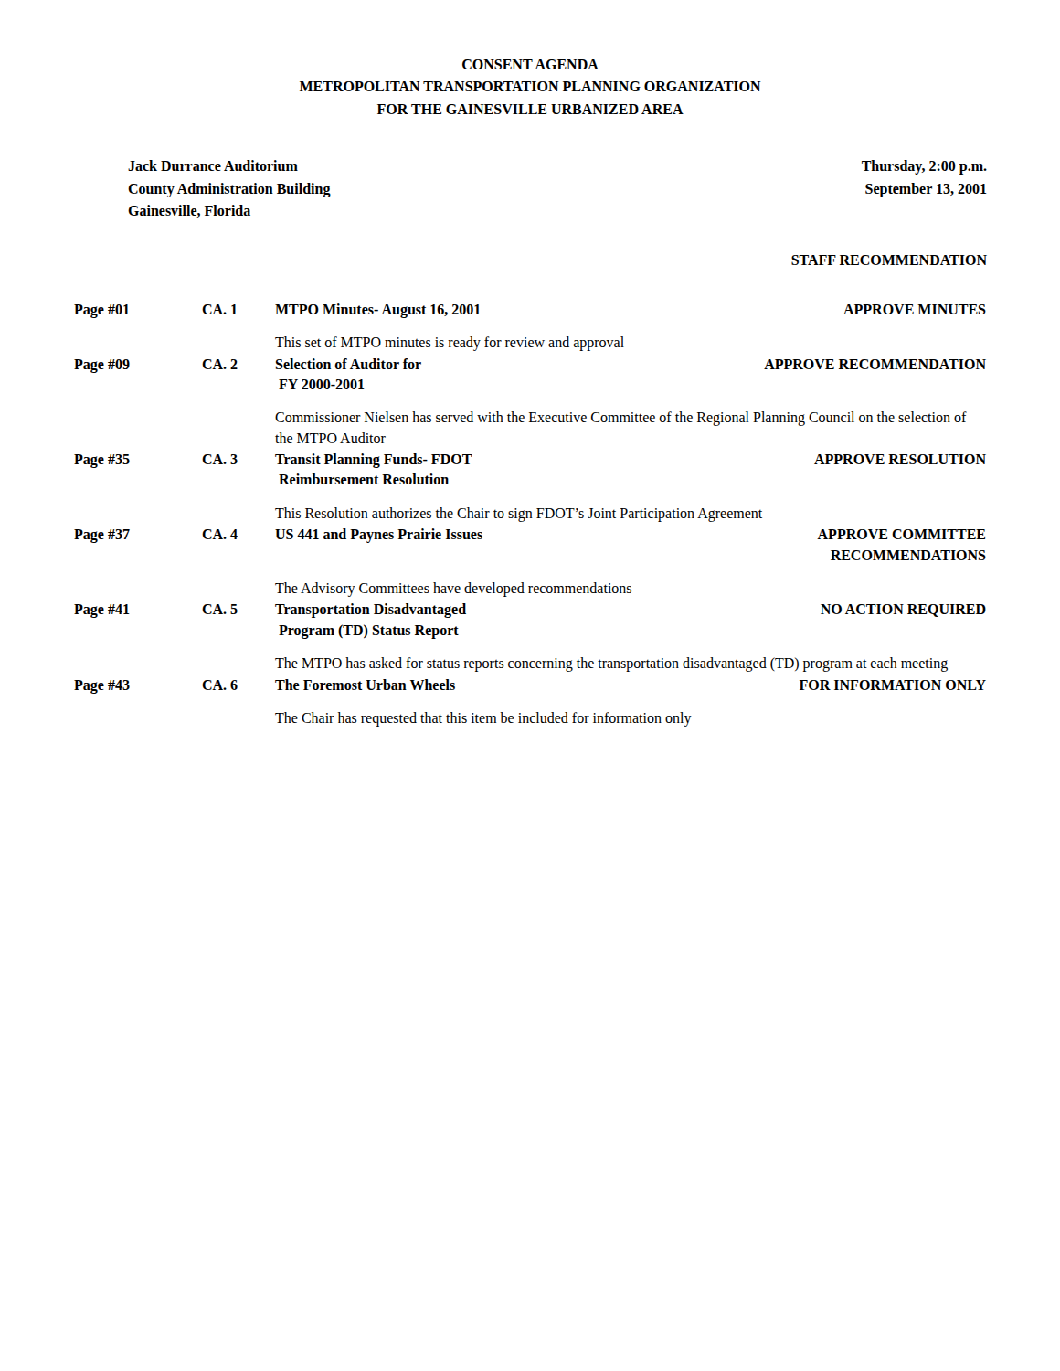CONSENT AGENDA
METROPOLITAN TRANSPORTATION PLANNING ORGANIZATION
FOR THE GAINESVILLE URBANIZED AREA
Jack Durrance Auditorium
County Administration Building
Gainesville, Florida
Thursday, 2:00 p.m.
September 13, 2001
STAFF RECOMMENDATION
| Page #01 | CA. 1 | MTPO Minutes- August 16, 2001 | APPROVE MINUTES |
| | | This set of MTPO minutes is ready for review and approval |
| Page #09 | CA. 2 | Selection of Auditor for FY 2000-2001 | APPROVE RECOMMENDATION |
| | | Commissioner Nielsen has served with the Executive Committee of the Regional Planning Council on the selection of the MTPO Auditor |
| Page #35 | CA. 3 | Transit Planning Funds- FDOT Reimbursement Resolution | APPROVE RESOLUTION |
| | | This Resolution authorizes the Chair to sign FDOT’s Joint Participation Agreement |
| Page #37 | CA. 4 | US 441 and Paynes Prairie Issues | APPROVE COMMITTEE RECOMMENDATIONS |
| | | The Advisory Committees have developed recommendations |
| Page #41 | CA. 5 | Transportation Disadvantaged Program (TD) Status Report | NO ACTION REQUIRED |
| | | The MTPO has asked for status reports concerning the transportation disadvantaged (TD) program at each meeting |
| Page #43 | CA. 6 | The Foremost Urban Wheels | FOR INFORMATION ONLY |
| | | The Chair has requested that this item be included for information only |